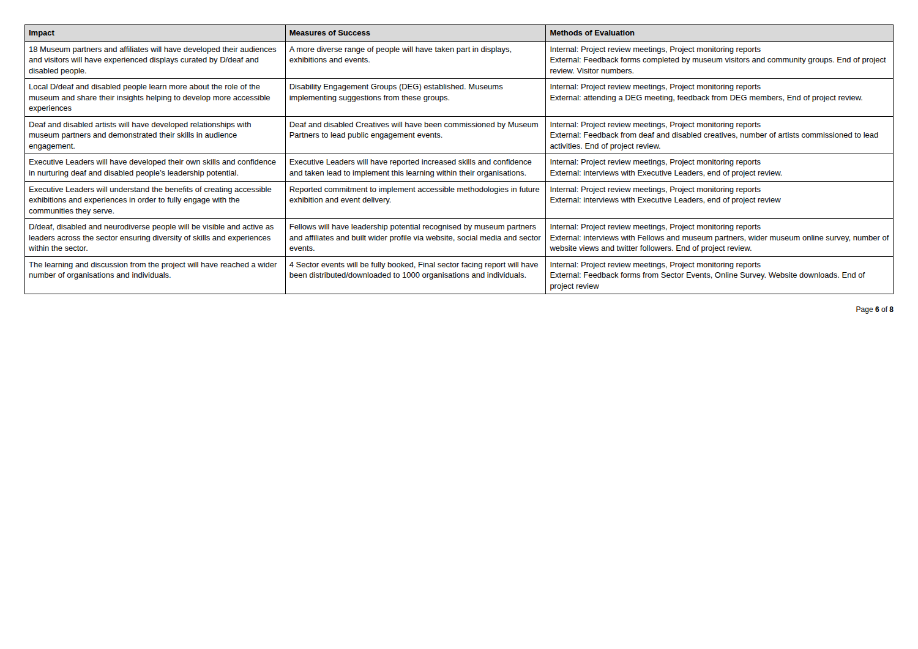| Impact | Measures of Success | Methods of Evaluation |
| --- | --- | --- |
| 18 Museum partners and affiliates will have developed their audiences and visitors will have experienced displays curated by D/deaf and disabled people. | A more diverse range of people will have taken part in displays, exhibitions and events. | Internal: Project review meetings, Project monitoring reports External: Feedback forms completed by museum visitors and community groups. End of project review. Visitor numbers. |
| Local D/deaf and disabled people learn more about the role of the museum and share their insights helping to develop more accessible experiences | Disability Engagement Groups (DEG) established. Museums implementing suggestions from these groups. | Internal: Project review meetings, Project monitoring reports External: attending a DEG meeting, feedback from DEG members, End of project review. |
| Deaf and disabled artists will have developed relationships with museum partners and demonstrated their skills in audience engagement. | Deaf and disabled Creatives will have been commissioned by Museum Partners to lead public engagement events. | Internal: Project review meetings, Project monitoring reports External: Feedback from deaf and disabled creatives, number of artists commissioned to lead activities. End of project review. |
| Executive Leaders will have developed their own skills and confidence in nurturing deaf and disabled people’s leadership potential. | Executive Leaders will have reported increased skills and confidence and taken lead to implement this learning within their organisations. | Internal: Project review meetings, Project monitoring reports External: interviews with Executive Leaders, end of project review. |
| Executive Leaders will understand the benefits of creating accessible exhibitions and experiences in order to fully engage with the communities they serve. | Reported commitment to implement accessible methodologies in future exhibition and event delivery. | Internal: Project review meetings, Project monitoring reports External: interviews with Executive Leaders, end of project review |
| D/deaf, disabled and neurodiverse people will be visible and active as leaders across the sector ensuring diversity of skills and experiences within the sector. | Fellows will have leadership potential recognised by museum partners and affiliates and built wider profile via website, social media and sector events. | Internal: Project review meetings, Project monitoring reports External: interviews with Fellows and museum partners, wider museum online survey, number of website views and twitter followers. End of project review. |
| The learning and discussion from the project will have reached a wider number of organisations and individuals. | 4 Sector events will be fully booked, Final sector facing report will have been distributed/downloaded to 1000 organisations and individuals. | Internal: Project review meetings, Project monitoring reports External: Feedback forms from Sector Events, Online Survey. Website downloads. End of project review |
Page 6 of 8